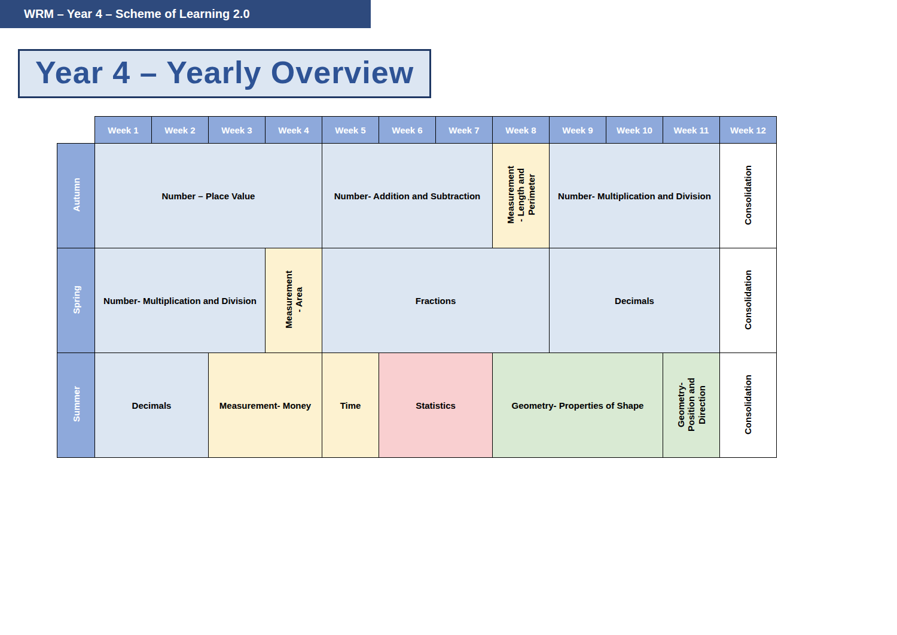WRM – Year 4 – Scheme of Learning 2.0
Year 4 – Yearly Overview
| | Week 1 | Week 2 | Week 3 | Week 4 | Week 5 | Week 6 | Week 7 | Week 8 | Week 9 | Week 10 | Week 11 | Week 12 |
| --- | --- | --- | --- | --- | --- | --- | --- | --- | --- | --- | --- | --- |
| Autumn | Number – Place Value | Number- Addition and Subtraction | Measurement - Length and Perimeter | Number- Multiplication and Division | Consolidation |
| Spring | Number- Multiplication and Division | Measurement - Area | Fractions | Decimals | Consolidation |
| Summer | Decimals | Measurement- Money | Time | Statistics | Geometry- Properties of Shape | Geometry- Position and Direction | Consolidation |